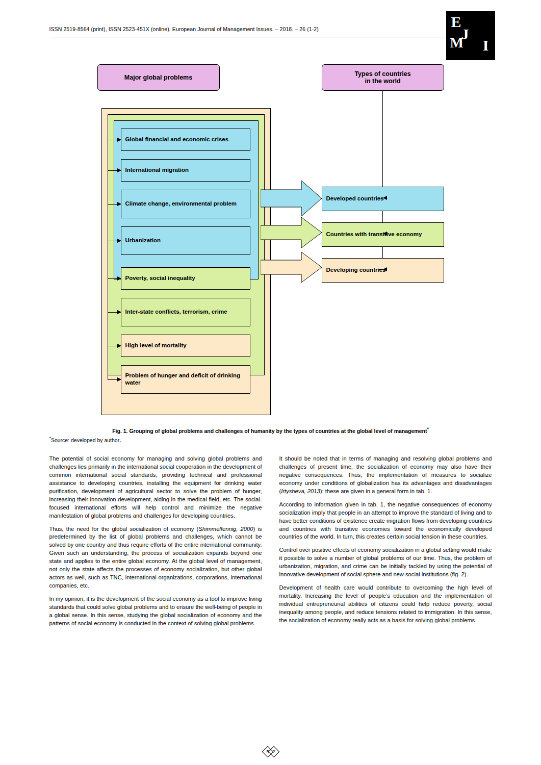ISSN 2519-8564 (print), ISSN 2523-451X (online). European Journal of Management Issues. – 2018. – 26 (1-2)
E J M I
Major global problems
Types of countries
in the world
Global financial and economic crises
International migration
Climate change, environmental problem
Urbanization
Poverty, social inequality
Inter-state conflicts, terrorism, crime
High level of mortality
Problem of hunger and deficit of drinking water
Developed countries
Countries with transitive economy
Developing countries
Fig. 1. Grouping of global problems and challenges of humanity by the types of countries at the global level of management* *Source: developed by author.
The potential of social economy for managing and solving global problems and challenges lies primarily in the international social cooperation in the development of common international social standards, providing technical and professional assistance to developing countries, installing the equipment for drinking water purification, development of agricultural sector to solve the problem of hunger, increasing their innovation development, aiding in the medical field, etc. The social-focused international efforts will help control and minimize the negative manifestation of global problems and challenges for developing countries.
Thus, the need for the global socialization of economy (Shimmelfennig, 2000) is predetermined by the list of global problems and challenges, which cannot be solved by one country and thus require efforts of the entire international community. Given such an understanding, the process of socialization expands beyond one state and applies to the entire global economy. At the global level of management, not only the state affects the processes of economy socialization, but other global actors as well, such as TNC, international organizations, corporations, international companies, etc.
In my opinion, it is the development of the social economy as a tool to improve living standards that could solve global problems and to ensure the well-being of people in a global sense. In this sense, studying the global socialization of economy and the patterns of social economy is conducted in the context of solving global problems.
It should be noted that in terms of managing and resolving global problems and challenges of present time, the socialization of economy may also have their negative consequences. Thus, the implementation of measures to socialize economy under conditions of globalization has its advantages and disadvantages (Irtysheva, 2013): these are given in a general form in tab. 1.
According to information given in tab. 1, the negative consequences of economy socialization imply that people in an attempt to improve the standard of living and to have better conditions of existence create migration flows from developing countries and countries with transitive economies toward the economically developed countries of the world. In turn, this creates certain social tension in these countries.
Control over positive effects of economy socialization in a global setting would make it possible to solve a number of global problems of our time. Thus, the problem of urbanization, migration, and crime can be initially tackled by using the potential of innovative development of social sphere and new social institutions (fig. 2).
Development of health care would contribute to overcoming the high level of mortality. Increasing the level of people’s education and the implementation of individual entrepreneurial abilities of citizens could help reduce poverty, social inequality among people, and reduce tensions related to immigration. In this sense, the socialization of economy really acts as a basis for solving global problems.
52